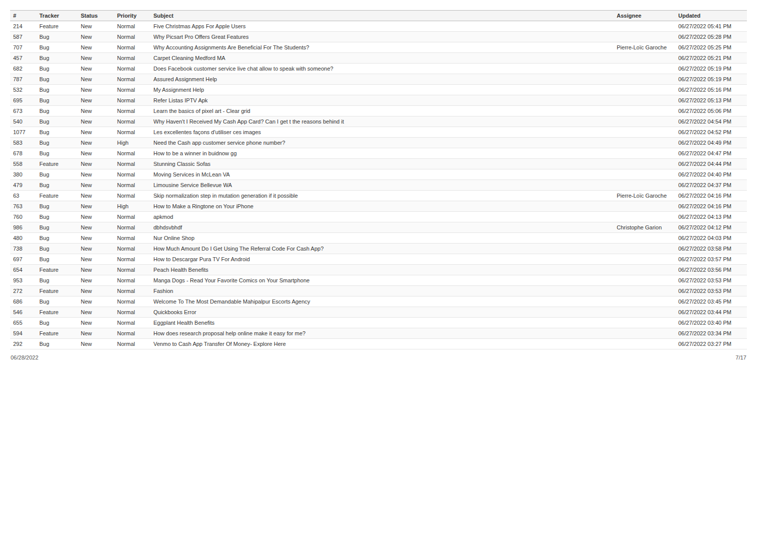| # | Tracker | Status | Priority | Subject | Assignee | Updated |
| --- | --- | --- | --- | --- | --- | --- |
| 214 | Feature | New | Normal | Five Christmas Apps For Apple Users | | 06/27/2022 05:41 PM |
| 587 | Bug | New | Normal | Why Picsart Pro Offers Great Features | | 06/27/2022 05:28 PM |
| 707 | Bug | New | Normal | Why Accounting Assignments Are Beneficial For The Students? | Pierre-Loïc Garoche | 06/27/2022 05:25 PM |
| 457 | Bug | New | Normal | Carpet Cleaning Medford MA | | 06/27/2022 05:21 PM |
| 682 | Bug | New | Normal | Does Facebook customer service live chat allow to speak with someone? | | 06/27/2022 05:19 PM |
| 787 | Bug | New | Normal | Assured Assignment Help | | 06/27/2022 05:19 PM |
| 532 | Bug | New | Normal | My Assignment Help | | 06/27/2022 05:16 PM |
| 695 | Bug | New | Normal | Refer Listas IPTV Apk | | 06/27/2022 05:13 PM |
| 673 | Bug | New | Normal | Learn the basics of pixel art - Clear grid | | 06/27/2022 05:06 PM |
| 540 | Bug | New | Normal | Why Haven't I Received My Cash App Card? Can I get t the reasons behind it | | 06/27/2022 04:54 PM |
| 1077 | Bug | New | Normal | Les excellentes façons d'utiliser ces images | | 06/27/2022 04:52 PM |
| 583 | Bug | New | High | Need the Cash app customer service phone number? | | 06/27/2022 04:49 PM |
| 678 | Bug | New | Normal | How to be a winner in buidnow gg | | 06/27/2022 04:47 PM |
| 558 | Feature | New | Normal | Stunning Classic Sofas | | 06/27/2022 04:44 PM |
| 380 | Bug | New | Normal | Moving Services in McLean VA | | 06/27/2022 04:40 PM |
| 479 | Bug | New | Normal | Limousine Service Bellevue WA | | 06/27/2022 04:37 PM |
| 63 | Feature | New | Normal | Skip normalization step in mutation generation if it possible | Pierre-Loïc Garoche | 06/27/2022 04:16 PM |
| 763 | Bug | New | High | How to Make a Ringtone on Your iPhone | | 06/27/2022 04:16 PM |
| 760 | Bug | New | Normal | apkmod | | 06/27/2022 04:13 PM |
| 986 | Bug | New | Normal | dbhdsvbhdf | Christophe Garion | 06/27/2022 04:12 PM |
| 480 | Bug | New | Normal | Nur Online Shop | | 06/27/2022 04:03 PM |
| 738 | Bug | New | Normal | How Much Amount Do I Get Using The Referral Code For Cash App? | | 06/27/2022 03:58 PM |
| 697 | Bug | New | Normal | How to Descargar Pura TV For Android | | 06/27/2022 03:57 PM |
| 654 | Feature | New | Normal | Peach Health Benefits | | 06/27/2022 03:56 PM |
| 953 | Bug | New | Normal | Manga Dogs - Read Your Favorite Comics on Your Smartphone | | 06/27/2022 03:53 PM |
| 272 | Feature | New | Normal | Fashion | | 06/27/2022 03:53 PM |
| 686 | Bug | New | Normal | Welcome To The Most Demandable Mahipalpur Escorts Agency | | 06/27/2022 03:45 PM |
| 546 | Feature | New | Normal | Quickbooks Error | | 06/27/2022 03:44 PM |
| 655 | Bug | New | Normal | Eggplant Health Benefits | | 06/27/2022 03:40 PM |
| 594 | Feature | New | Normal | How does research proposal help online make it easy for me? | | 06/27/2022 03:34 PM |
| 292 | Bug | New | Normal | Venmo to Cash App Transfer Of Money- Explore Here | | 06/27/2022 03:27 PM |
| 06/28/2022 | 7/17 |